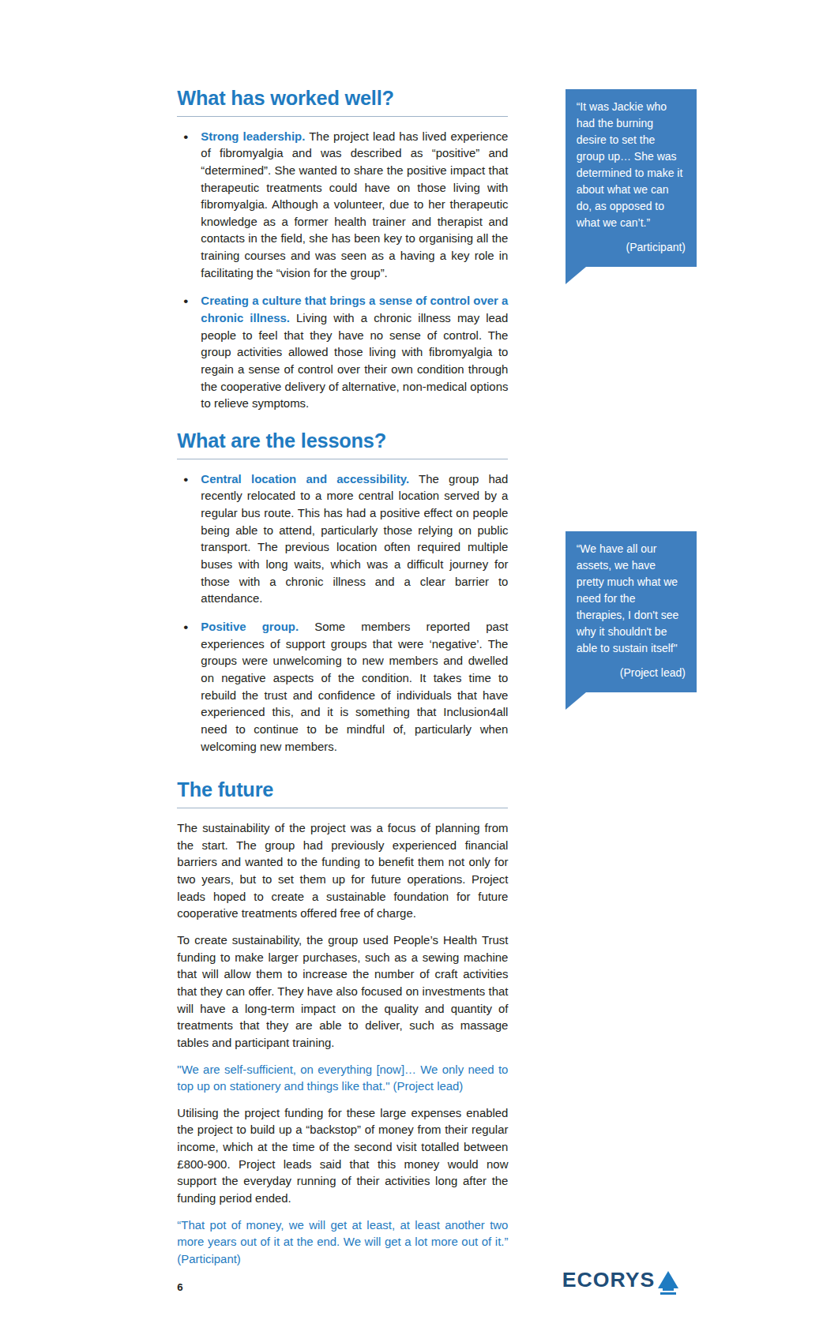What has worked well?
Strong leadership. The project lead has lived experience of fibromyalgia and was described as “positive” and “determined”. She wanted to share the positive impact that therapeutic treatments could have on those living with fibromyalgia. Although a volunteer, due to her therapeutic knowledge as a former health trainer and therapist and contacts in the field, she has been key to organising all the training courses and was seen as a having a key role in facilitating the “vision for the group”.
Creating a culture that brings a sense of control over a chronic illness. Living with a chronic illness may lead people to feel that they have no sense of control. The group activities allowed those living with fibromyalgia to regain a sense of control over their own condition through the cooperative delivery of alternative, non-medical options to relieve symptoms.
What are the lessons?
Central location and accessibility. The group had recently relocated to a more central location served by a regular bus route. This has had a positive effect on people being able to attend, particularly those relying on public transport. The previous location often required multiple buses with long waits, which was a difficult journey for those with a chronic illness and a clear barrier to attendance.
Positive group. Some members reported past experiences of support groups that were ‘negative’. The groups were unwelcoming to new members and dwelled on negative aspects of the condition. It takes time to rebuild the trust and confidence of individuals that have experienced this, and it is something that Inclusion4all need to continue to be mindful of, particularly when welcoming new members.
The future
The sustainability of the project was a focus of planning from the start. The group had previously experienced financial barriers and wanted to the funding to benefit them not only for two years, but to set them up for future operations. Project leads hoped to create a sustainable foundation for future cooperative treatments offered free of charge.
To create sustainability, the group used People’s Health Trust funding to make larger purchases, such as a sewing machine that will allow them to increase the number of craft activities that they can offer. They have also focused on investments that will have a long-term impact on the quality and quantity of treatments that they are able to deliver, such as massage tables and participant training.
"We are self-sufficient, on everything [now]… We only need to top up on stationery and things like that." (Project lead)
Utilising the project funding for these large expenses enabled the project to build up a “backstop” of money from their regular income, which at the time of the second visit totalled between £800-900. Project leads said that this money would now support the everyday running of their activities long after the funding period ended.
“That pot of money, we will get at least, at least another two more years out of it at the end. We will get a lot more out of it.” (Participant)
“It was Jackie who had the burning desire to set the group up… She was determined to make it about what we can do, as opposed to what we can’t.” (Participant)
“We have all our assets, we have pretty much what we need for the therapies, I don't see why it shouldn't be able to sustain itself" (Project lead)
6
ECORYS